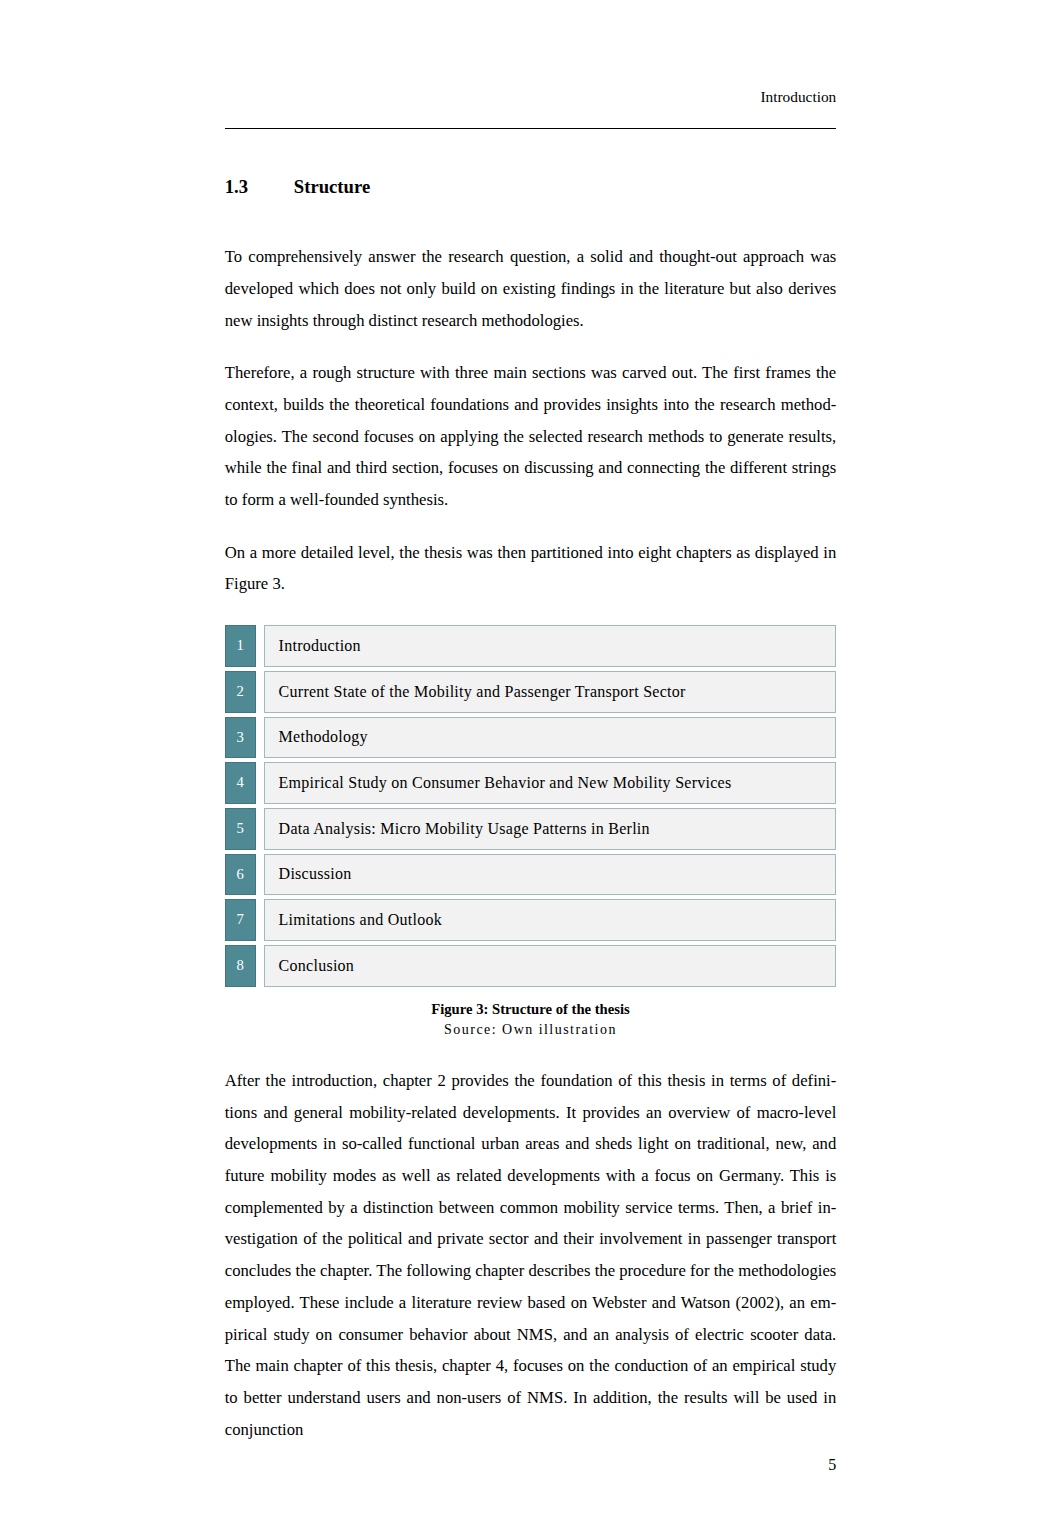Introduction
1.3 Structure
To comprehensively answer the research question, a solid and thought-out approach was developed which does not only build on existing findings in the literature but also derives new insights through distinct research methodologies.
Therefore, a rough structure with three main sections was carved out. The first frames the context, builds the theoretical foundations and provides insights into the research methodologies. The second focuses on applying the selected research methods to generate results, while the final and third section, focuses on discussing and connecting the different strings to form a well-founded synthesis.
On a more detailed level, the thesis was then partitioned into eight chapters as displayed in Figure 3.
| 1 | | Introduction |
| 2 | | Current State of the Mobility and Passenger Transport Sector |
| 3 | | Methodology |
| 4 | | Empirical Study on Consumer Behavior and New Mobility Services |
| 5 | | Data Analysis: Micro Mobility Usage Patterns in Berlin |
| 6 | | Discussion |
| 7 | | Limitations and Outlook |
| 8 | | Conclusion |
Figure 3: Structure of the thesis
Source: Own illustration
After the introduction, chapter 2 provides the foundation of this thesis in terms of definitions and general mobility-related developments. It provides an overview of macro-level developments in so-called functional urban areas and sheds light on traditional, new, and future mobility modes as well as related developments with a focus on Germany. This is complemented by a distinction between common mobility service terms. Then, a brief investigation of the political and private sector and their involvement in passenger transport concludes the chapter. The following chapter describes the procedure for the methodologies employed. These include a literature review based on Webster and Watson (2002), an empirical study on consumer behavior about NMS, and an analysis of electric scooter data. The main chapter of this thesis, chapter 4, focuses on the conduction of an empirical study to better understand users and non-users of NMS. In addition, the results will be used in conjunction
5